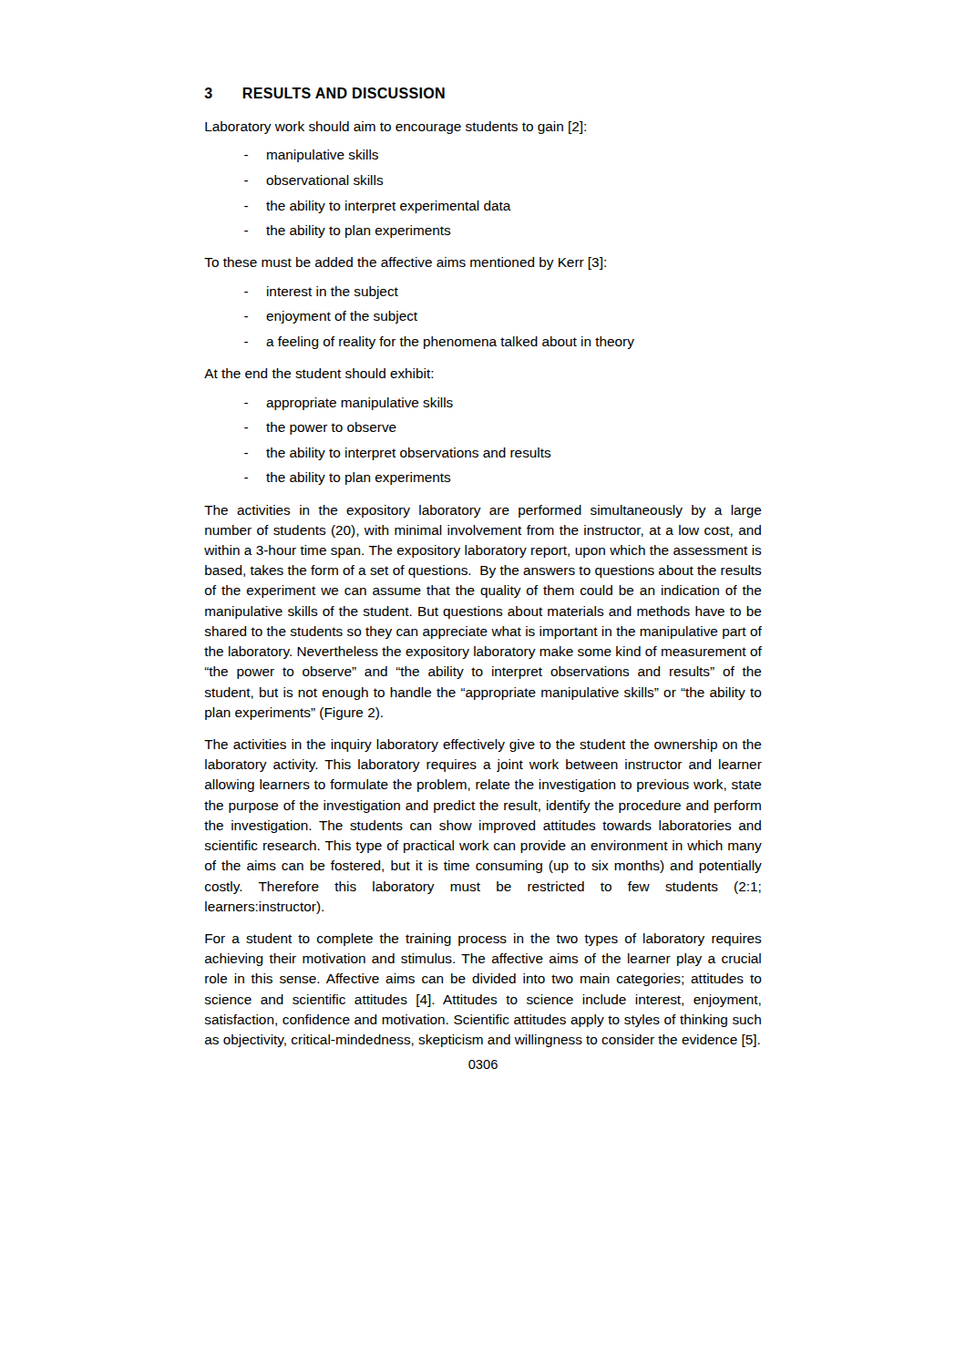3 RESULTS AND DISCUSSION
Laboratory work should aim to encourage students to gain [2]:
manipulative skills
observational skills
the ability to interpret experimental data
the ability to plan experiments
To these must be added the affective aims mentioned by Kerr [3]:
interest in the subject
enjoyment of the subject
a feeling of reality for the phenomena talked about in theory
At the end the student should exhibit:
appropriate manipulative skills
the power to observe
the ability to interpret observations and results
the ability to plan experiments
The activities in the expository laboratory are performed simultaneously by a large number of students (20), with minimal involvement from the instructor, at a low cost, and within a 3-hour time span. The expository laboratory report, upon which the assessment is based, takes the form of a set of questions. By the answers to questions about the results of the experiment we can assume that the quality of them could be an indication of the manipulative skills of the student. But questions about materials and methods have to be shared to the students so they can appreciate what is important in the manipulative part of the laboratory. Nevertheless the expository laboratory make some kind of measurement of “the power to observe” and “the ability to interpret observations and results” of the student, but is not enough to handle the “appropriate manipulative skills” or “the ability to plan experiments” (Figure 2).
The activities in the inquiry laboratory effectively give to the student the ownership on the laboratory activity. This laboratory requires a joint work between instructor and learner allowing learners to formulate the problem, relate the investigation to previous work, state the purpose of the investigation and predict the result, identify the procedure and perform the investigation. The students can show improved attitudes towards laboratories and scientific research. This type of practical work can provide an environment in which many of the aims can be fostered, but it is time consuming (up to six months) and potentially costly. Therefore this laboratory must be restricted to few students (2:1; learners:instructor).
For a student to complete the training process in the two types of laboratory requires achieving their motivation and stimulus. The affective aims of the learner play a crucial role in this sense. Affective aims can be divided into two main categories; attitudes to science and scientific attitudes [4]. Attitudes to science include interest, enjoyment, satisfaction, confidence and motivation. Scientific attitudes apply to styles of thinking such as objectivity, critical-mindedness, skepticism and willingness to consider the evidence [5].
0306